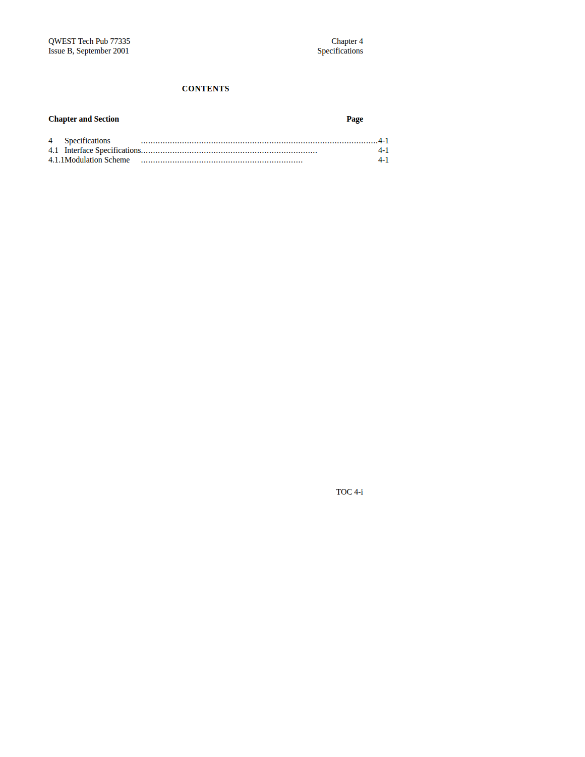QWEST Tech Pub 77335
Chapter 4
Issue B, September 2001
Specifications
CONTENTS
Chapter and Section
Page
| 4 | Specifications | .................................................................................................. | 4-1 |
| 4.1 | Interface Specifications | ......................................................................... | 4-1 |
| 4.1.1 | Modulation Scheme | ................................................................... | 4-1 |
TOC 4-i